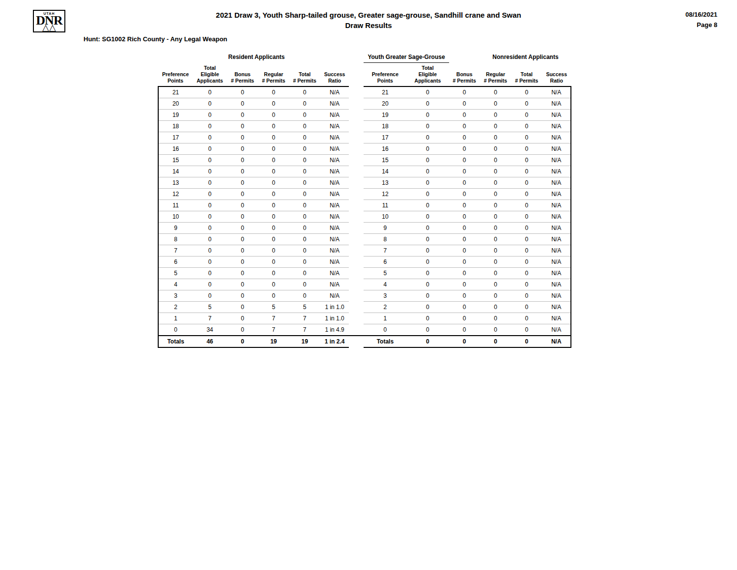UTAH
DNR
△△
2021 Draw 3, Youth Sharp-tailed grouse, Greater sage-grouse, Sandhill crane and Swan
Draw Results
08/16/2021
Page 8
Hunt: SG1002 Rich County - Any Legal Weapon
| | Resident Applicants | | Youth Greater Sage-Grouse | | Nonresident Applicants | |
| --- | --- | --- | --- | --- | --- | --- |
| Preference Points | Total Eligible Applicants | Bonus # Permits | Regular # Permits | Total # Permits | Success Ratio | | Preference Points | Total Eligible Applicants | Bonus # Permits | Regular # Permits | Total # Permits | Success Ratio |
| 21 | 0 | 0 | 0 | 0 | N/A | | 21 | 0 | 0 | 0 | 0 | N/A |
| 20 | 0 | 0 | 0 | 0 | N/A | | 20 | 0 | 0 | 0 | 0 | N/A |
| 19 | 0 | 0 | 0 | 0 | N/A | | 19 | 0 | 0 | 0 | 0 | N/A |
| 18 | 0 | 0 | 0 | 0 | N/A | | 18 | 0 | 0 | 0 | 0 | N/A |
| 17 | 0 | 0 | 0 | 0 | N/A | | 17 | 0 | 0 | 0 | 0 | N/A |
| 16 | 0 | 0 | 0 | 0 | N/A | | 16 | 0 | 0 | 0 | 0 | N/A |
| 15 | 0 | 0 | 0 | 0 | N/A | | 15 | 0 | 0 | 0 | 0 | N/A |
| 14 | 0 | 0 | 0 | 0 | N/A | | 14 | 0 | 0 | 0 | 0 | N/A |
| 13 | 0 | 0 | 0 | 0 | N/A | | 13 | 0 | 0 | 0 | 0 | N/A |
| 12 | 0 | 0 | 0 | 0 | N/A | | 12 | 0 | 0 | 0 | 0 | N/A |
| 11 | 0 | 0 | 0 | 0 | N/A | | 11 | 0 | 0 | 0 | 0 | N/A |
| 10 | 0 | 0 | 0 | 0 | N/A | | 10 | 0 | 0 | 0 | 0 | N/A |
| 9 | 0 | 0 | 0 | 0 | N/A | | 9 | 0 | 0 | 0 | 0 | N/A |
| 8 | 0 | 0 | 0 | 0 | N/A | | 8 | 0 | 0 | 0 | 0 | N/A |
| 7 | 0 | 0 | 0 | 0 | N/A | | 7 | 0 | 0 | 0 | 0 | N/A |
| 6 | 0 | 0 | 0 | 0 | N/A | | 6 | 0 | 0 | 0 | 0 | N/A |
| 5 | 0 | 0 | 0 | 0 | N/A | | 5 | 0 | 0 | 0 | 0 | N/A |
| 4 | 0 | 0 | 0 | 0 | N/A | | 4 | 0 | 0 | 0 | 0 | N/A |
| 3 | 0 | 0 | 0 | 0 | N/A | | 3 | 0 | 0 | 0 | 0 | N/A |
| 2 | 5 | 0 | 5 | 5 | 1 in 1.0 | | 2 | 0 | 0 | 0 | 0 | N/A |
| 1 | 7 | 0 | 7 | 7 | 1 in 1.0 | | 1 | 0 | 0 | 0 | 0 | N/A |
| 0 | 34 | 0 | 7 | 7 | 1 in 4.9 | | 0 | 0 | 0 | 0 | 0 | N/A |
| Totals | 46 | 0 | 19 | 19 | 1 in 2.4 | | Totals | 0 | 0 | 0 | 0 | N/A |